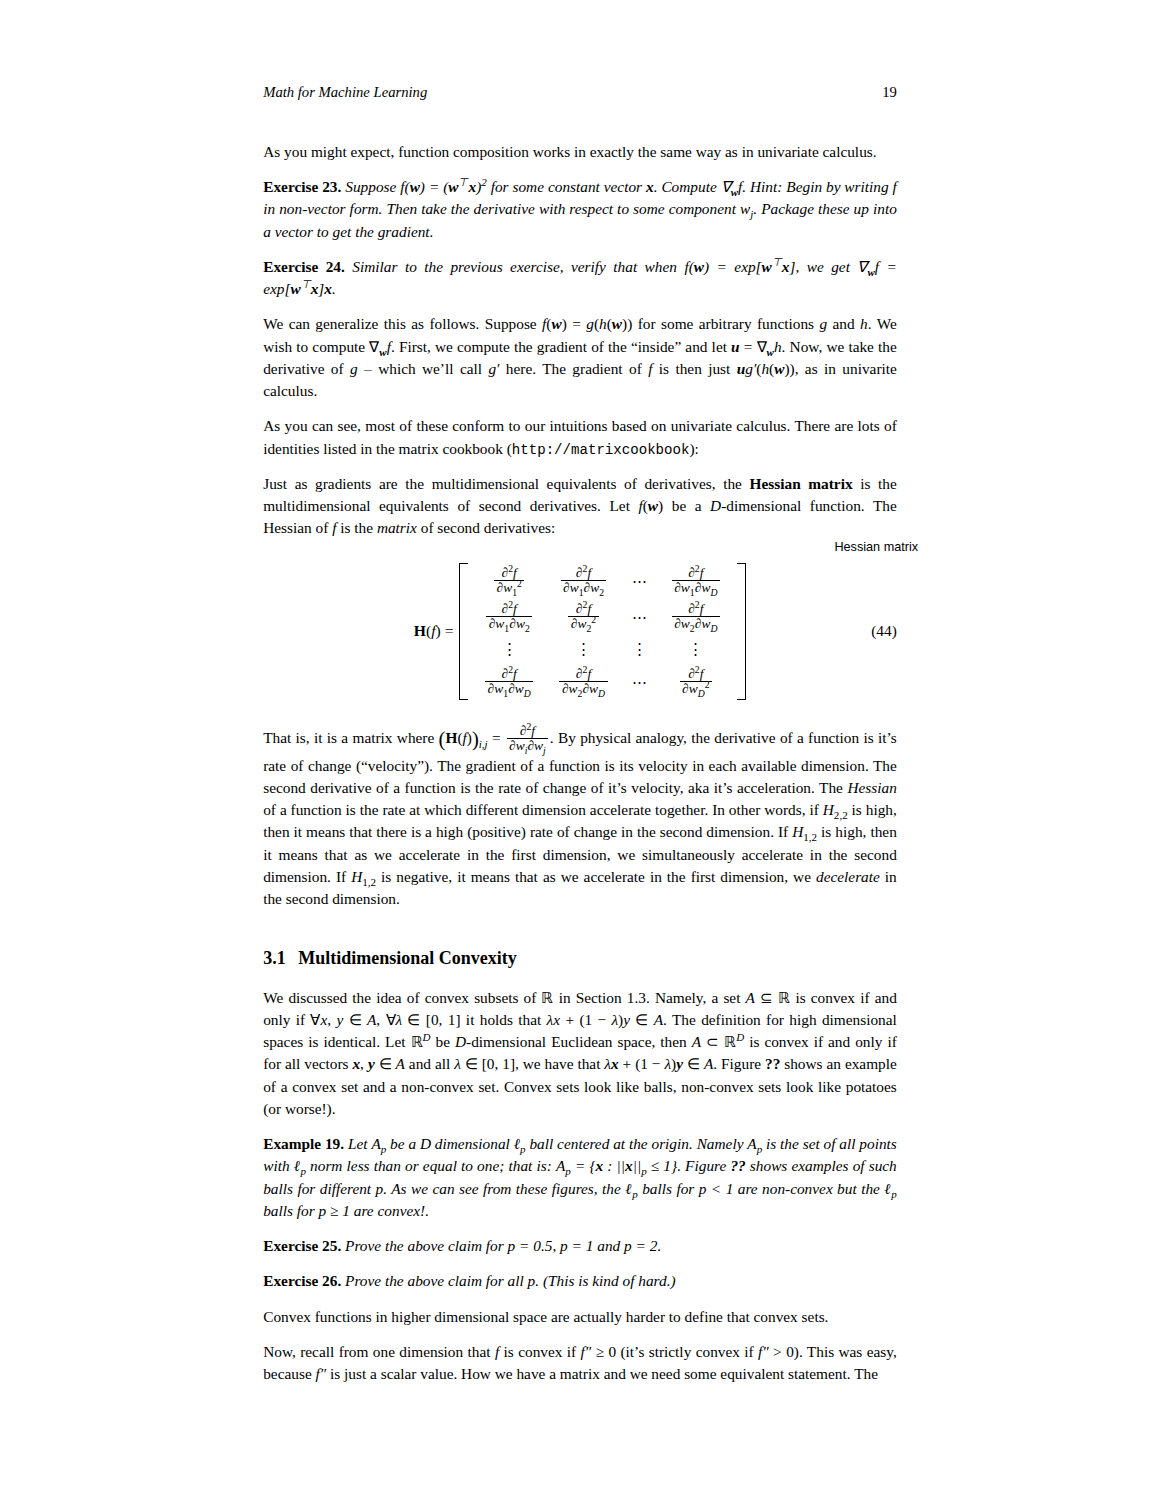Math for Machine Learning 19
As you might expect, function composition works in exactly the same way as in univariate calculus.
Exercise 23. Suppose f(w) = (w⊤x)2 for some constant vector x. Compute ∇wf. Hint: Begin by writing f in non-vector form. Then take the derivative with respect to some component wj. Package these up into a vector to get the gradient.
Exercise 24. Similar to the previous exercise, verify that when f(w) = exp[w⊤x], we get ∇wf = exp[w⊤x]x.
We can generalize this as follows. Suppose f(w) = g(h(w)) for some arbitrary functions g and h. We wish to compute ∇wf. First, we compute the gradient of the “inside” and let u = ∇wh. Now, we take the derivative of g – which we’ll call g′ here. The gradient of f is then just ug′(h(w)), as in univarite calculus.
As you can see, most of these conform to our intuitions based on univariate calculus. There are lots of identities listed in the matrix cookbook (http://matrixcookbook):
Hessian matrix
Just as gradients are the multidimensional equivalents of derivatives, the Hessian matrix is the multidimensional equivalents of second derivatives. Let f(w) be a D-dimensional function. The Hessian of f is the matrix of second derivatives:
H(f) =
| ∂ 2 f ∂ w 1 2 | ∂ 2 f ∂ w 1 ∂ w 2 | ⋯ | ∂ 2 f ∂ w 1 ∂ w D |
| ∂ 2 f ∂ w 1 ∂ w 2 | ∂ 2 f ∂ w 2 2 | ⋯ | ∂ 2 f ∂ w 2 ∂ w D |
| ⋮ | ⋮ | ⋮ | ⋮ |
| ∂ 2 f ∂ w 1 ∂ w D | ∂ 2 f ∂ w 2 ∂ w D | ⋯ | ∂ 2 f ∂ w D 2 |
(44)
That is, it is a matrix where (H(f)) i,j = ∂2f∂wi∂wj. By physical analogy, the derivative of a function is it’s rate of change (“velocity”). The gradient of a function is its velocity in each available dimension. The second derivative of a function is the rate of change of it’s velocity, aka it’s acceleration. The Hessian of a function is the rate at which different dimension accelerate together. In other words, if H2,2 is high, then it means that there is a high (positive) rate of change in the second dimension. If H1,2 is high, then it means that as we accelerate in the first dimension, we simultaneously accelerate in the second dimension. If H1,2 is negative, it means that as we accelerate in the first dimension, we decelerate in the second dimension.
3.1 Multidimensional Convexity
We discussed the idea of convex subsets of ℝ in Section 1.3. Namely, a set A ⊆ ℝ is convex if and only if ∀x, y ∈ A, ∀λ ∈ [0, 1] it holds that λx + (1 − λ)y ∈ A. The definition for high dimensional spaces is identical. Let ℝD be D-dimensional Euclidean space, then A ⊂ ℝD is convex if and only if for all vectors x, y ∈ A and all λ ∈ [0, 1], we have that λx + (1 − λ)y ∈ A. Figure ?? shows an example of a convex set and a non-convex set. Convex sets look like balls, non-convex sets look like potatoes (or worse!).
Example 19. Let Ap be a D dimensional ℓp ball centered at the origin. Namely Ap is the set of all points with ℓp norm less than or equal to one; that is: Ap = {x : ||x||p ≤ 1}. Figure ?? shows examples of such balls for different p. As we can see from these figures, the ℓp balls for p < 1 are non-convex but the ℓp balls for p ≥ 1 are convex!.
Exercise 25. Prove the above claim for p = 0.5, p = 1 and p = 2.
Exercise 26. Prove the above claim for all p. (This is kind of hard.)
Convex functions in higher dimensional space are actually harder to define that convex sets.
Now, recall from one dimension that f is convex if f″ ≥ 0 (it’s strictly convex if f″ > 0). This was easy, because f″ is just a scalar value. How we have a matrix and we need some equivalent statement. The